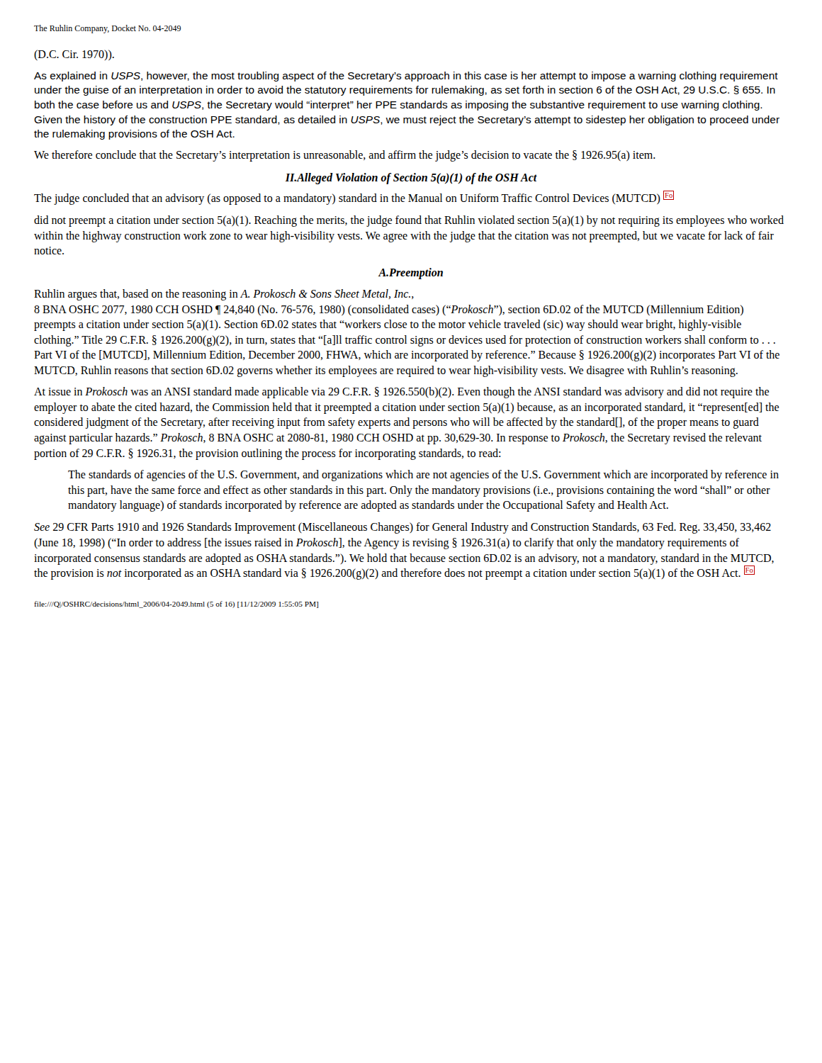The Ruhlin Company, Docket No. 04-2049
(D.C. Cir. 1970)).
As explained in USPS, however, the most troubling aspect of the Secretary’s approach in this case is her attempt to impose a warning clothing requirement under the guise of an interpretation in order to avoid the statutory requirements for rulemaking, as set forth in section 6 of the OSH Act, 29 U.S.C. § 655. In both the case before us and USPS, the Secretary would “interpret” her PPE standards as imposing the substantive requirement to use warning clothing. Given the history of the construction PPE standard, as detailed in USPS, we must reject the Secretary’s attempt to sidestep her obligation to proceed under the rulemaking provisions of the OSH Act.
We therefore conclude that the Secretary’s interpretation is unreasonable, and affirm the judge’s decision to vacate the § 1926.95(a) item.
II.Alleged Violation of Section 5(a)(1) of the OSH Act
The judge concluded that an advisory (as opposed to a mandatory) standard in the Manual on Uniform Traffic Control Devices (MUTCD) Fo
did not preempt a citation under section 5(a)(1). Reaching the merits, the judge found that Ruhlin violated section 5(a)(1) by not requiring its employees who worked within the highway construction work zone to wear high-visibility vests. We agree with the judge that the citation was not preempted, but we vacate for lack of fair notice.
A.Preemption
Ruhlin argues that, based on the reasoning in A. Prokosch & Sons Sheet Metal, Inc.,
8 BNA OSHC 2077, 1980 CCH OSHD ¶ 24,840 (No. 76-576, 1980) (consolidated cases) (“Prokosch”), section 6D.02 of the MUTCD (Millennium Edition) preempts a citation under section 5(a)(1). Section 6D.02 states that “workers close to the motor vehicle traveled (sic) way should wear bright, highly-visible clothing.” Title 29 C.F.R. § 1926.200(g)(2), in turn, states that “[a]ll traffic control signs or devices used for protection of construction workers shall conform to . . . Part VI of the [MUTCD], Millennium Edition, December 2000, FHWA, which are incorporated by reference.” Because § 1926.200(g)(2) incorporates Part VI of the MUTCD, Ruhlin reasons that section 6D.02 governs whether its employees are required to wear high-visibility vests. We disagree with Ruhlin’s reasoning.
At issue in Prokosch was an ANSI standard made applicable via 29 C.F.R. § 1926.550(b)(2). Even though the ANSI standard was advisory and did not require the employer to abate the cited hazard, the Commission held that it preempted a citation under section 5(a)(1) because, as an incorporated standard, it “represent[ed] the considered judgment of the Secretary, after receiving input from safety experts and persons who will be affected by the standard[], of the proper means to guard against particular hazards.” Prokosch, 8 BNA OSHC at 2080-81, 1980 CCH OSHD at pp. 30,629-30. In response to Prokosch, the Secretary revised the relevant portion of 29 C.F.R. § 1926.31, the provision outlining the process for incorporating standards, to read:
The standards of agencies of the U.S. Government, and organizations which are not agencies of the U.S. Government which are incorporated by reference in this part, have the same force and effect as other standards in this part. Only the mandatory provisions (i.e., provisions containing the word “shall” or other mandatory language) of standards incorporated by reference are adopted as standards under the Occupational Safety and Health Act.
See 29 CFR Parts 1910 and 1926 Standards Improvement (Miscellaneous Changes) for General Industry and Construction Standards, 63 Fed. Reg. 33,450, 33,462 (June 18, 1998) (“In order to address [the issues raised in Prokosch], the Agency is revising § 1926.31(a) to clarify that only the mandatory requirements of incorporated consensus standards are adopted as OSHA standards.”). We hold that because section 6D.02 is an advisory, not a mandatory, standard in the MUTCD, the provision is not incorporated as an OSHA standard via § 1926.200(g)(2) and therefore does not preempt a citation under section 5(a)(1) of the OSH Act. Fo
file:///Q|/OSHRC/decisions/html_2006/04-2049.html (5 of 16) [11/12/2009 1:55:05 PM]